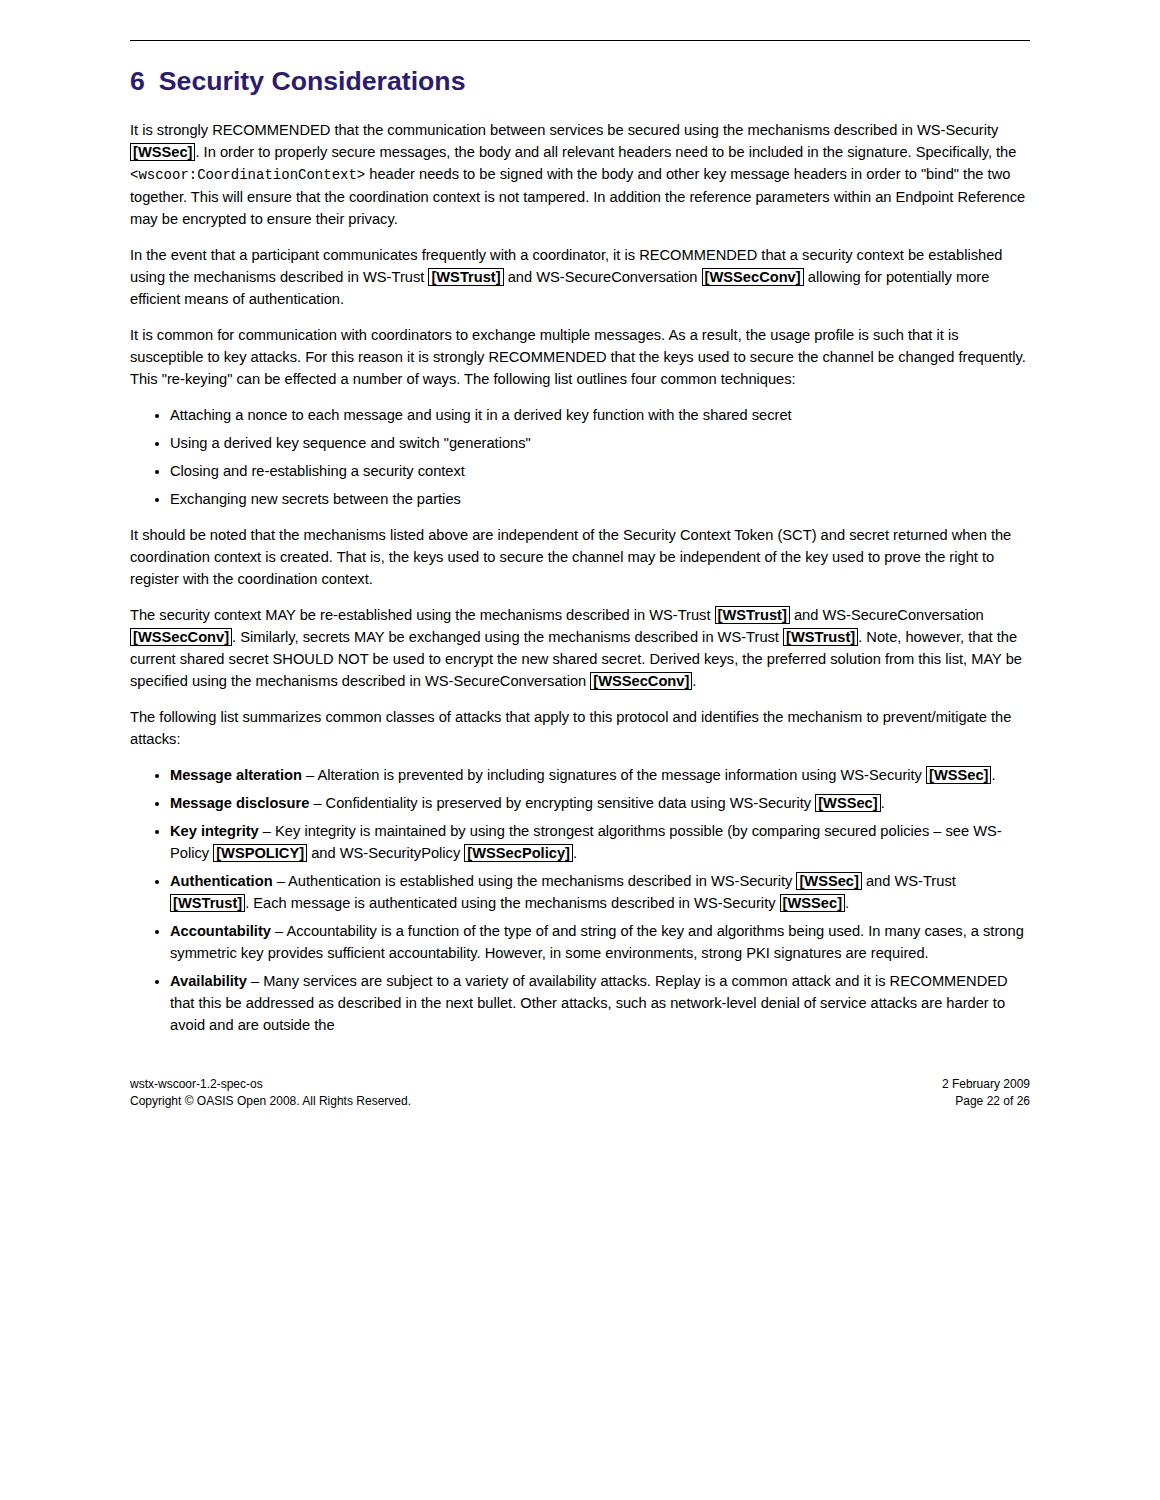6 Security Considerations
It is strongly RECOMMENDED that the communication between services be secured using the mechanisms described in WS-Security [WSSec]. In order to properly secure messages, the body and all relevant headers need to be included in the signature. Specifically, the <wscoor:CoordinationContext> header needs to be signed with the body and other key message headers in order to "bind" the two together. This will ensure that the coordination context is not tampered. In addition the reference parameters within an Endpoint Reference may be encrypted to ensure their privacy.
In the event that a participant communicates frequently with a coordinator, it is RECOMMENDED that a security context be established using the mechanisms described in WS-Trust [WSTrust] and WS-SecureConversation [WSSecConv] allowing for potentially more efficient means of authentication.
It is common for communication with coordinators to exchange multiple messages. As a result, the usage profile is such that it is susceptible to key attacks. For this reason it is strongly RECOMMENDED that the keys used to secure the channel be changed frequently. This "re-keying" can be effected a number of ways. The following list outlines four common techniques:
Attaching a nonce to each message and using it in a derived key function with the shared secret
Using a derived key sequence and switch "generations"
Closing and re-establishing a security context
Exchanging new secrets between the parties
It should be noted that the mechanisms listed above are independent of the Security Context Token (SCT) and secret returned when the coordination context is created. That is, the keys used to secure the channel may be independent of the key used to prove the right to register with the coordination context.
The security context MAY be re-established using the mechanisms described in WS-Trust [WSTrust] and WS-SecureConversation [WSSecConv]. Similarly, secrets MAY be exchanged using the mechanisms described in WS-Trust [WSTrust]. Note, however, that the current shared secret SHOULD NOT be used to encrypt the new shared secret. Derived keys, the preferred solution from this list, MAY be specified using the mechanisms described in WS-SecureConversation [WSSecConv].
The following list summarizes common classes of attacks that apply to this protocol and identifies the mechanism to prevent/mitigate the attacks:
Message alteration – Alteration is prevented by including signatures of the message information using WS-Security [WSSec].
Message disclosure – Confidentiality is preserved by encrypting sensitive data using WS-Security [WSSec].
Key integrity – Key integrity is maintained by using the strongest algorithms possible (by comparing secured policies – see WS-Policy [WSPOLICY] and WS-SecurityPolicy [WSSecPolicy].
Authentication – Authentication is established using the mechanisms described in WS-Security [WSSec] and WS-Trust [WSTrust]. Each message is authenticated using the mechanisms described in WS-Security [WSSec].
Accountability – Accountability is a function of the type of and string of the key and algorithms being used. In many cases, a strong symmetric key provides sufficient accountability. However, in some environments, strong PKI signatures are required.
Availability – Many services are subject to a variety of availability attacks. Replay is a common attack and it is RECOMMENDED that this be addressed as described in the next bullet. Other attacks, such as network-level denial of service attacks are harder to avoid and are outside the
wstx-wscoor-1.2-spec-os
Copyright © OASIS Open 2008. All Rights Reserved.
2 February 2009
Page 22 of 26